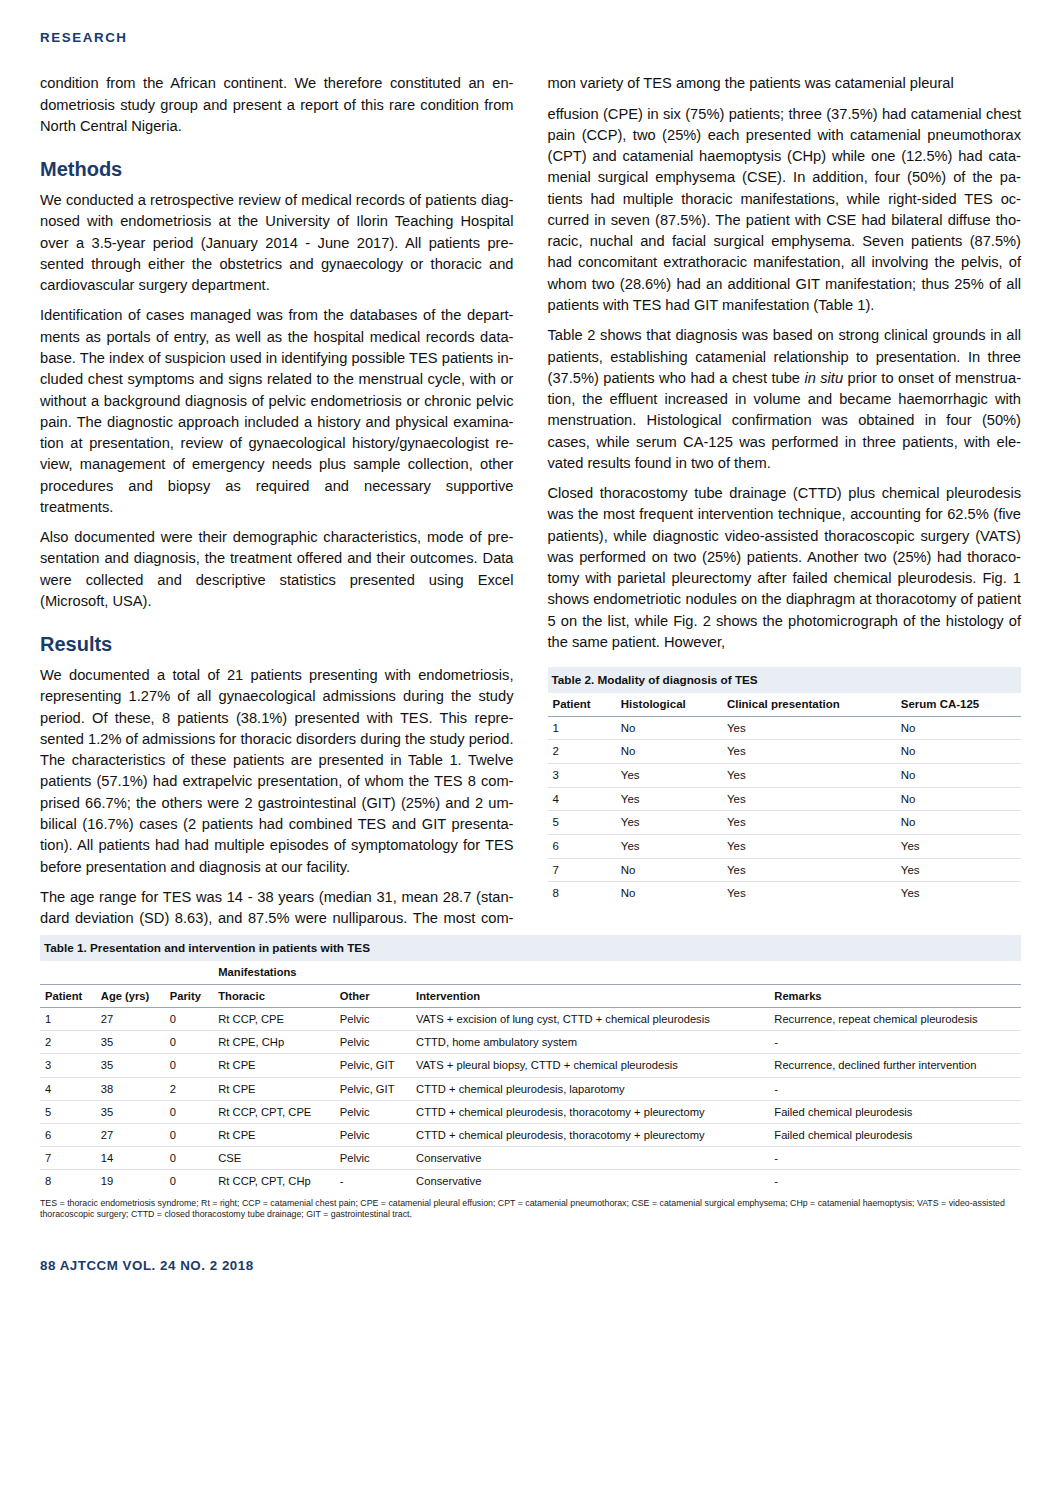RESEARCH
condition from the African continent. We therefore constituted an endometriosis study group and present a report of this rare condition from North Central Nigeria.
Methods
We conducted a retrospective review of medical records of patients diagnosed with endometriosis at the University of Ilorin Teaching Hospital over a 3.5-year period (January 2014 - June 2017). All patients presented through either the obstetrics and gynaecology or thoracic and cardiovascular surgery department.
Identification of cases managed was from the databases of the departments as portals of entry, as well as the hospital medical records database. The index of suspicion used in identifying possible TES patients included chest symptoms and signs related to the menstrual cycle, with or without a background diagnosis of pelvic endometriosis or chronic pelvic pain. The diagnostic approach included a history and physical examination at presentation, review of gynaecological history/gynaecologist review, management of emergency needs plus sample collection, other procedures and biopsy as required and necessary supportive treatments.
Also documented were their demographic characteristics, mode of presentation and diagnosis, the treatment offered and their outcomes. Data were collected and descriptive statistics presented using Excel (Microsoft, USA).
Results
We documented a total of 21 patients presenting with endometriosis, representing 1.27% of all gynaecological admissions during the study period. Of these, 8 patients (38.1%) presented with TES. This represented 1.2% of admissions for thoracic disorders during the study period. The characteristics of these patients are presented in Table 1. Twelve patients (57.1%) had extrapelvic presentation, of whom the TES 8 comprised 66.7%; the others were 2 gastrointestinal (GIT) (25%) and 2 umbilical (16.7%) cases (2 patients had combined TES and GIT presentation). All patients had had multiple episodes of symptomatology for TES before presentation and diagnosis at our facility.
The age range for TES was 14 - 38 years (median 31, mean 28.7 (standard deviation (SD) 8.63), and 87.5% were nulliparous. The most common variety of TES among the patients was catamenial pleural
effusion (CPE) in six (75%) patients; three (37.5%) had catamenial chest pain (CCP), two (25%) each presented with catamenial pneumothorax (CPT) and catamenial haemoptysis (CHp) while one (12.5%) had catamenial surgical emphysema (CSE). In addition, four (50%) of the patients had multiple thoracic manifestations, while right-sided TES occurred in seven (87.5%). The patient with CSE had bilateral diffuse thoracic, nuchal and facial surgical emphysema. Seven patients (87.5%) had concomitant extrathoracic manifestation, all involving the pelvis, of whom two (28.6%) had an additional GIT manifestation; thus 25% of all patients with TES had GIT manifestation (Table 1).
Table 2 shows that diagnosis was based on strong clinical grounds in all patients, establishing catamenial relationship to presentation. In three (37.5%) patients who had a chest tube in situ prior to onset of menstruation, the effluent increased in volume and became haemorrhagic with menstruation. Histological confirmation was obtained in four (50%) cases, while serum CA-125 was performed in three patients, with elevated results found in two of them.
Closed thoracostomy tube drainage (CTTD) plus chemical pleurodesis was the most frequent intervention technique, accounting for 62.5% (five patients), while diagnostic video-assisted thoracoscopic surgery (VATS) was performed on two (25%) patients. Another two (25%) had thoracotomy with parietal pleurectomy after failed chemical pleurodesis. Fig. 1 shows endometriotic nodules on the diaphragm at thoracotomy of patient 5 on the list, while Fig. 2 shows the photomicrograph of the histology of the same patient. However,
Table 2. Modality of diagnosis of TES
| Patient | Histological | Clinical presentation | Serum CA-125 |
| --- | --- | --- | --- |
| 1 | No | Yes | No |
| 2 | No | Yes | No |
| 3 | Yes | Yes | No |
| 4 | Yes | Yes | No |
| 5 | Yes | Yes | No |
| 6 | Yes | Yes | Yes |
| 7 | No | Yes | Yes |
| 8 | No | Yes | Yes |
Table 1. Presentation and intervention in patients with TES
| | | | Manifestations | | |
| --- | --- | --- | --- | --- | --- |
| Patient | Age (yrs) | Parity | Thoracic | Other | Intervention | Remarks |
| 1 | 27 | 0 | Rt CCP, CPE | Pelvic | VATS + excision of lung cyst, CTTD + chemical pleurodesis | Recurrence, repeat chemical pleurodesis |
| 2 | 35 | 0 | Rt CPE, CHp | Pelvic | CTTD, home ambulatory system | - |
| 3 | 35 | 0 | Rt CPE | Pelvic, GIT | VATS + pleural biopsy, CTTD + chemical pleurodesis | Recurrence, declined further intervention |
| 4 | 38 | 2 | Rt CPE | Pelvic, GIT | CTTD + chemical pleurodesis, laparotomy | - |
| 5 | 35 | 0 | Rt CCP, CPT, CPE | Pelvic | CTTD + chemical pleurodesis, thoracotomy + pleurectomy | Failed chemical pleurodesis |
| 6 | 27 | 0 | Rt CPE | Pelvic | CTTD + chemical pleurodesis, thoracotomy + pleurectomy | Failed chemical pleurodesis |
| 7 | 14 | 0 | CSE | Pelvic | Conservative | - |
| 8 | 19 | 0 | Rt CCP, CPT, CHp | - | Conservative | - |
TES = thoracic endometriosis syndrome; Rt = right; CCP = catamenial chest pain; CPE = catamenial pleural effusion; CPT = catamenial pneumothorax; CSE = catamenial surgical emphysema; CHp = catamenial haemoptysis; VATS = video-assisted thoracoscopic surgery; CTTD = closed thoracostomy tube drainage; GIT = gastrointestinal tract.
88 AJTCCM VOL. 24 NO. 2 2018